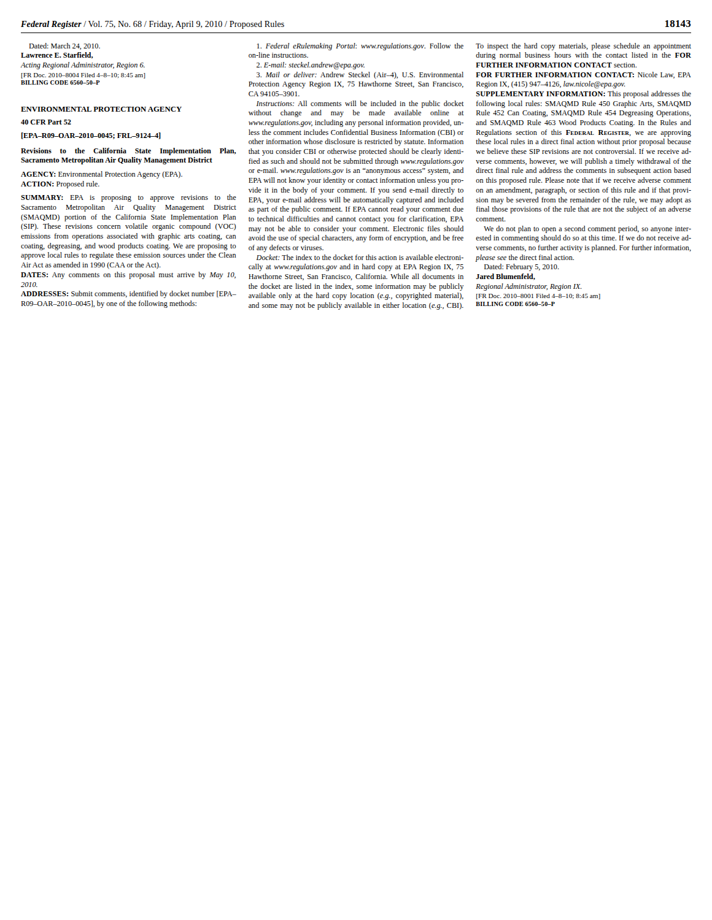Federal Register / Vol. 75, No. 68 / Friday, April 9, 2010 / Proposed Rules
18143
Dated: March 24, 2010.
Lawrence E. Starfield,
Acting Regional Administrator, Region 6.
[FR Doc. 2010–8004 Filed 4–8–10; 8:45 am]
BILLING CODE 6560–50–P
ENVIRONMENTAL PROTECTION AGENCY
40 CFR Part 52
[EPA–R09–OAR–2010–0045; FRL–9124–4]
Revisions to the California State Implementation Plan, Sacramento Metropolitan Air Quality Management District
AGENCY: Environmental Protection Agency (EPA).
ACTION: Proposed rule.
SUMMARY: EPA is proposing to approve revisions to the Sacramento Metropolitan Air Quality Management District (SMAQMD) portion of the California State Implementation Plan (SIP). These revisions concern volatile organic compound (VOC) emissions from operations associated with graphic arts coating, can coating, degreasing, and wood products coating. We are proposing to approve local rules to regulate these emission sources under the Clean Air Act as amended in 1990 (CAA or the Act).
DATES: Any comments on this proposal must arrive by May 10, 2010.
ADDRESSES: Submit comments, identified by docket number [EPA–R09–OAR–2010–0045], by one of the following methods:
1. Federal eRulemaking Portal: www.regulations.gov. Follow the on-line instructions.
2. E-mail: steckel.andrew@epa.gov.
3. Mail or deliver: Andrew Steckel (Air–4), U.S. Environmental Protection Agency Region IX, 75 Hawthorne Street, San Francisco, CA 94105–3901.
Instructions: All comments will be included in the public docket without change and may be made available online at www.regulations.gov, including any personal information provided, unless the comment includes Confidential Business Information (CBI) or other information whose disclosure is restricted by statute. Information that you consider CBI or otherwise protected should be clearly identified as such and should not be submitted through www.regulations.gov or e-mail. www.regulations.gov is an “anonymous access” system, and EPA will not know your identity or contact information unless you provide it in the body of your comment. If you send e-mail directly to EPA, your e-mail address will be automatically captured and included as part of the public comment. If EPA cannot read your comment due to technical difficulties and cannot contact you for clarification, EPA may not be able to consider your comment. Electronic files should avoid the use of special characters, any form of encryption, and be free of any defects or viruses.
Docket: The index to the docket for this action is available electronically at www.regulations.gov and in hard copy at EPA Region IX, 75 Hawthorne Street, San Francisco, California. While all documents in the docket are listed in the index, some information may be publicly available only at the hard copy location (e.g., copyrighted material), and some may not be publicly available in either location (e.g., CBI). To inspect the hard copy materials, please schedule an appointment during normal business hours with the contact listed in the FOR FURTHER INFORMATION CONTACT section.
FOR FURTHER INFORMATION CONTACT: Nicole Law, EPA Region IX, (415) 947–4126, law.nicole@epa.gov.
SUPPLEMENTARY INFORMATION: This proposal addresses the following local rules: SMAQMD Rule 450 Graphic Arts, SMAQMD Rule 452 Can Coating, SMAQMD Rule 454 Degreasing Operations, and SMAQMD Rule 463 Wood Products Coating. In the Rules and Regulations section of this Federal Register, we are approving these local rules in a direct final action without prior proposal because we believe these SIP revisions are not controversial. If we receive adverse comments, however, we will publish a timely withdrawal of the direct final rule and address the comments in subsequent action based on this proposed rule. Please note that if we receive adverse comment on an amendment, paragraph, or section of this rule and if that provision may be severed from the remainder of the rule, we may adopt as final those provisions of the rule that are not the subject of an adverse comment.
We do not plan to open a second comment period, so anyone interested in commenting should do so at this time. If we do not receive adverse comments, no further activity is planned. For further information, please see the direct final action.
Dated: February 5, 2010.
Jared Blumenfeld,
Regional Administrator, Region IX.
[FR Doc. 2010–8001 Filed 4–8–10; 8:45 am]
BILLING CODE 6560–50–P